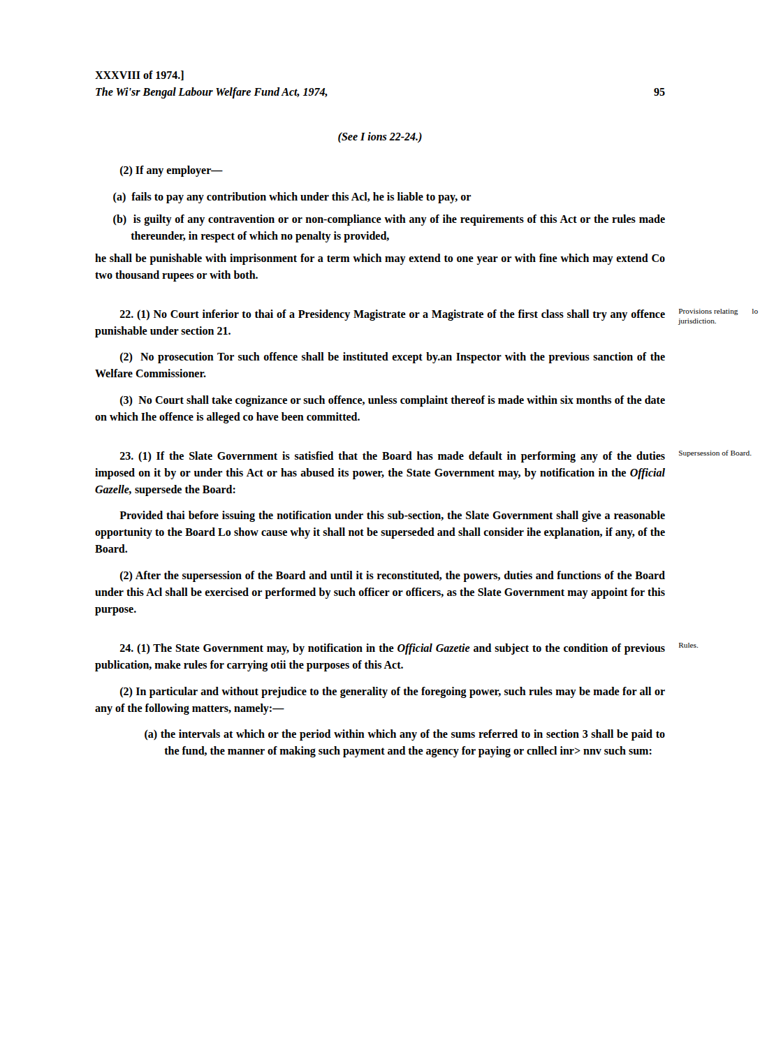XXXVIII of 1974.]
The Wi'sr Bengal Labour Welfare Fund Act, 1974, 95
(See I ions 22-24.)
(2) If any employer—
(a) fails to pay any contribution which under this Acl, he is liable to pay, or
(b) is guilty of any contravention or or non-compliance with any of ihe requirements of this Act or the rules made thereunder, in respect of which no penalty is provided,
he shall be punishable with imprisonment for a term which may extend to one year or with fine which may extend Co two thousand rupees or with both.
Provisions relating lo jurisdiction.
22. (1) No Court inferior to thai of a Presidency Magistrate or a Magistrate of the first class shall try any offence punishable under section 21.
(2) No prosecution Tor such offence shall be instituted except by.an Inspector with the previous sanction of the Welfare Commissioner.
(3) No Court shall take cognizance or such offence, unless complaint thereof is made within six months of the date on which Ihe offence is alleged co have been committed.
Supersession of Board.
23. (1) If the Slate Government is satisfied that the Board has made default in performing any of the duties imposed on it by or under this Act or has abused its power, the State Government may, by notification in the Official Gazelle, supersede the Board:
Provided thai before issuing the notification under this sub-section, the Slate Government shall give a reasonable opportunity to the Board Lo show cause why it shall not be superseded and shall consider ihe explanation, if any, of the Board.
(2) After the supersession of the Board and until it is reconstituted, the powers, duties and functions of the Board under this Acl shall be exercised or performed by such officer or officers, as the Slate Government may appoint for this purpose.
Rules.
24. (1) The State Government may, by notification in the Official Gazetie and subject to the condition of previous publication, make rules for carrying otii the purposes of this Act.
(2) In particular and without prejudice to the generality of the foregoing power, such rules may be made for all or any of the following matters, namely:—
(a) the intervals at which or the period within which any of the sums referred to in section 3 shall be paid to the fund, the manner of making such payment and the agency for paying or cnllecl inr> nnv such sum: